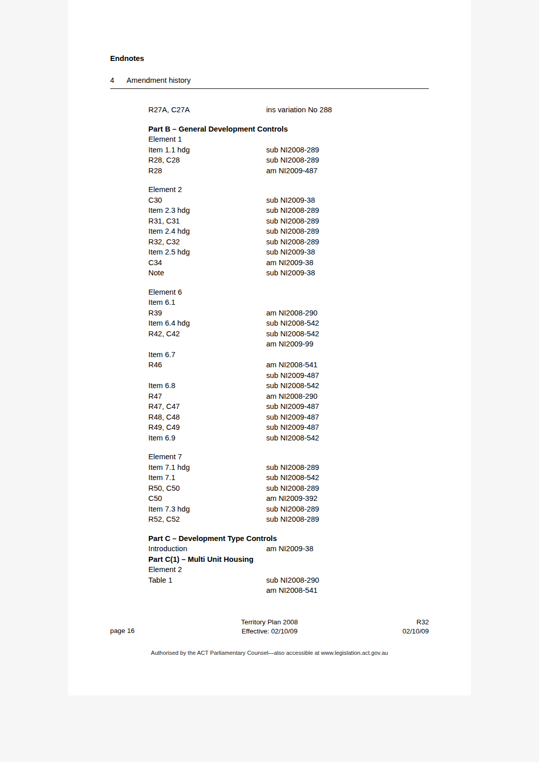Endnotes
4
Amendment history
| R27A, C27A | ins variation No 288 |
| Part B – General Development Controls |
| Element 1 | |
| Item 1.1 hdg | sub NI2008-289 |
| R28, C28 | sub NI2008-289 |
| R28 | am NI2009-487 |
| Element 2 | |
| C30 | sub NI2009-38 |
| Item 2.3 hdg | sub NI2008-289 |
| R31, C31 | sub NI2008-289 |
| Item 2.4 hdg | sub NI2008-289 |
| R32, C32 | sub NI2008-289 |
| Item 2.5 hdg | sub NI2009-38 |
| C34 | am NI2009-38 |
| Note | sub NI2009-38 |
| Element 6 | |
| Item 6.1 | |
| R39 | am NI2008-290 |
| Item 6.4 hdg | sub NI2008-542 |
| R42, C42 | sub NI2008-542 |
| | am NI2009-99 |
| Item 6.7 | |
| R46 | am NI2008-541 |
| | sub NI2009-487 |
| Item 6.8 | sub NI2008-542 |
| R47 | am NI2008-290 |
| R47, C47 | sub NI2009-487 |
| R48, C48 | sub NI2009-487 |
| R49, C49 | sub NI2009-487 |
| Item 6.9 | sub NI2008-542 |
| Element 7 | |
| Item 7.1 hdg | sub NI2008-289 |
| Item 7.1 | sub NI2008-542 |
| R50, C50 | sub NI2008-289 |
| C50 | am NI2009-392 |
| Item 7.3 hdg | sub NI2008-289 |
| R52, C52 | sub NI2008-289 |
| Part C – Development Type Controls |
| Introduction | am NI2009-38 |
| Part C(1) – Multi Unit Housing |
| Element 2 | |
| Table 1 | sub NI2008-290 |
| | am NI2008-541 |
page 16
Territory Plan 2008
Effective: 02/10/09
R32
02/10/09
Authorised by the ACT Parliamentary Counsel—also accessible at www.legislation.act.gov.au